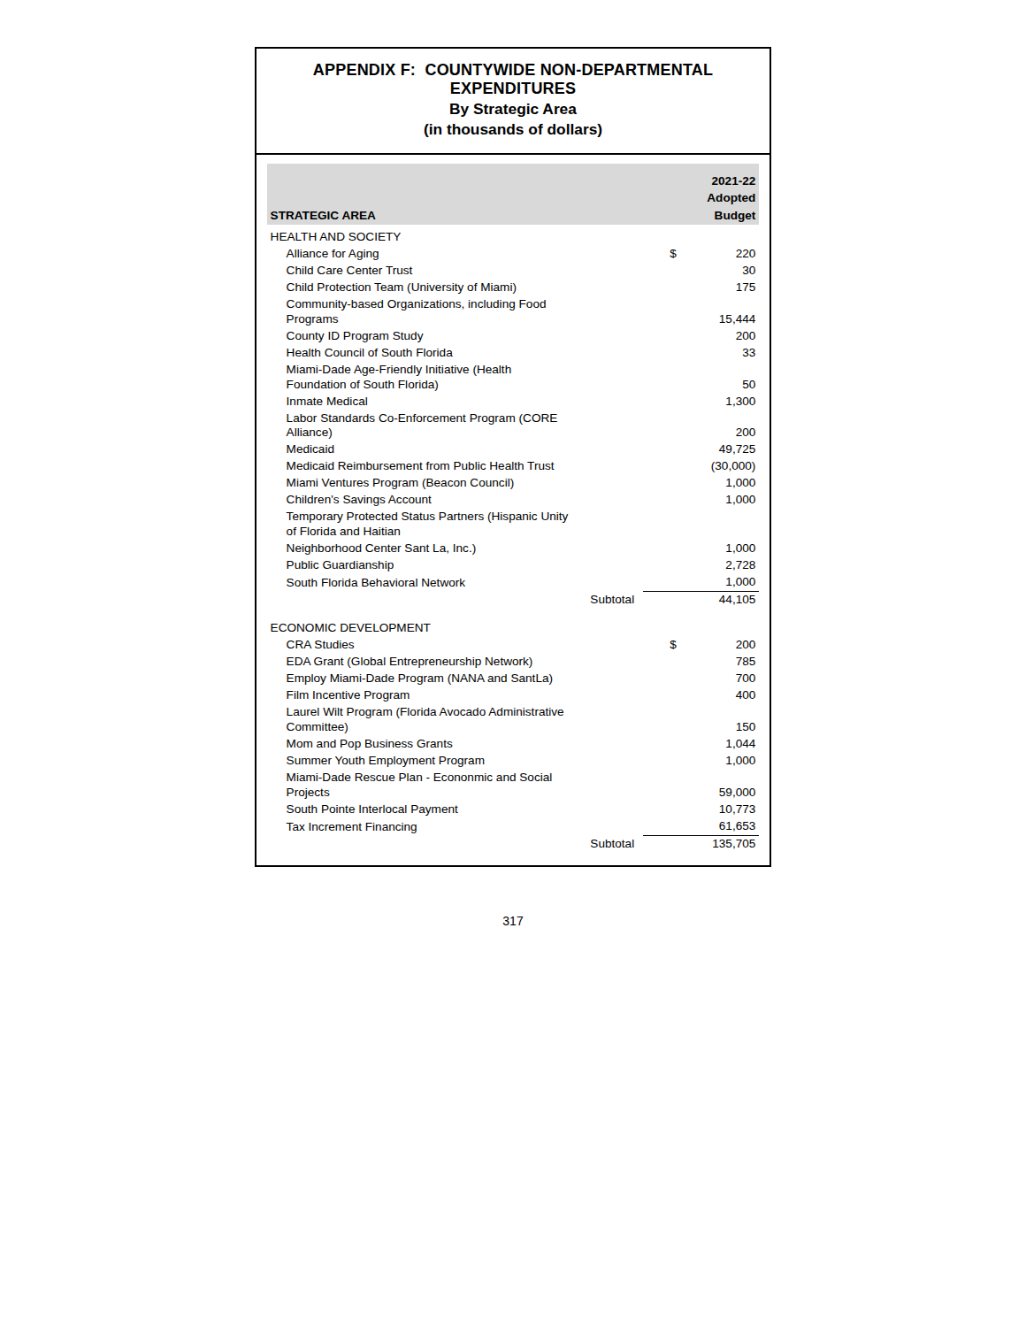APPENDIX F: COUNTYWIDE NON-DEPARTMENTAL EXPENDITURES
By Strategic Area
(in thousands of dollars)
| | | 2021-22 |
| --- | --- | --- |
| | | Adopted |
| STRATEGIC AREA | | Budget |
| HEALTH AND SOCIETY |
| Alliance for Aging | | $ | 220 |
| Child Care Center Trust | | | 30 |
| Child Protection Team (University of Miami) | | | 175 |
| Community-based Organizations, including Food Programs | | | 15,444 |
| County ID Program Study | | | 200 |
| Health Council of South Florida | | | 33 |
| Miami-Dade Age-Friendly Initiative (Health Foundation of South Florida) | | | 50 |
| Inmate Medical | | | 1,300 |
| Labor Standards Co-Enforcement Program (CORE Alliance) | | | 200 |
| Medicaid | | | 49,725 |
| Medicaid Reimbursement from Public Health Trust | | | (30,000) |
| Miami Ventures Program (Beacon Council) | | | 1,000 |
| Children's Savings Account | | | 1,000 |
| Temporary Protected Status Partners (Hispanic Unity of Florida and Haitian | | | |
| Neighborhood Center Sant La, Inc.) | | | 1,000 |
| Public Guardianship | | | 2,728 |
| South Florida Behavioral Network | | | 1,000 |
| | Subtotal | | 44,105 |
| ECONOMIC DEVELOPMENT |
| CRA Studies | | $ | 200 |
| EDA Grant (Global Entrepreneurship Network) | | | 785 |
| Employ Miami-Dade Program (NANA and SantLa) | | | 700 |
| Film Incentive Program | | | 400 |
| Laurel Wilt Program (Florida Avocado Administrative Committee) | | | 150 |
| Mom and Pop Business Grants | | | 1,044 |
| Summer Youth Employment Program | | | 1,000 |
| Miami-Dade Rescue Plan - Econonmic and Social Projects | | | 59,000 |
| South Pointe Interlocal Payment | | | 10,773 |
| Tax Increment Financing | | | 61,653 |
| | Subtotal | | 135,705 |
317